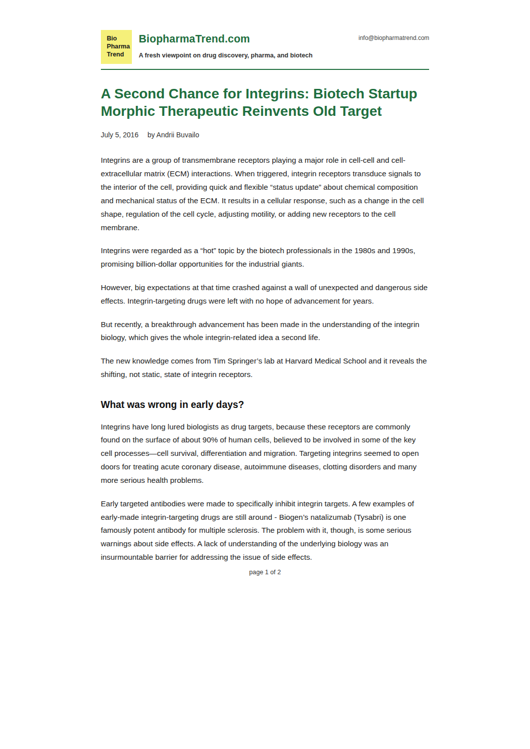Bio
Pharma
Trend
BiopharmaTrend.com
A fresh viewpoint on drug discovery, pharma, and biotech
info@biopharmatrend.com
A Second Chance for Integrins: Biotech Startup Morphic Therapeutic Reinvents Old Target
July 5, 2016by Andrii Buvailo
Integrins are a group of transmembrane receptors playing a major role in cell-cell and cell-extracellular matrix (ECM) interactions. When triggered, integrin receptors transduce signals to the interior of the cell, providing quick and flexible “status update” about chemical composition and mechanical status of the ECM. It results in a cellular response, such as a change in the cell shape, regulation of the cell cycle, adjusting motility, or adding new receptors to the cell membrane.
Integrins were regarded as a “hot” topic by the biotech professionals in the 1980s and 1990s, promising billion-dollar opportunities for the industrial giants.
However, big expectations at that time crashed against a wall of unexpected and dangerous side effects. Integrin-targeting drugs were left with no hope of advancement for years.
But recently, a breakthrough advancement has been made in the understanding of the integrin biology, which gives the whole integrin-related idea a second life.
The new knowledge comes from Tim Springer’s lab at Harvard Medical School and it reveals the shifting, not static, state of integrin receptors.
What was wrong in early days?
Integrins have long lured biologists as drug targets, because these receptors are commonly found on the surface of about 90% of human cells, believed to be involved in some of the key cell processes—cell survival, differentiation and migration. Targeting integrins seemed to open doors for treating acute coronary disease, autoimmune diseases, clotting disorders and many more serious health problems.
Early targeted antibodies were made to specifically inhibit integrin targets. A few examples of early-made integrin-targeting drugs are still around - Biogen’s natalizumab (Tysabri) is one famously potent antibody for multiple sclerosis. The problem with it, though, is some serious warnings about side effects. A lack of understanding of the underlying biology was an insurmountable barrier for addressing the issue of side effects.
page 1 of 2